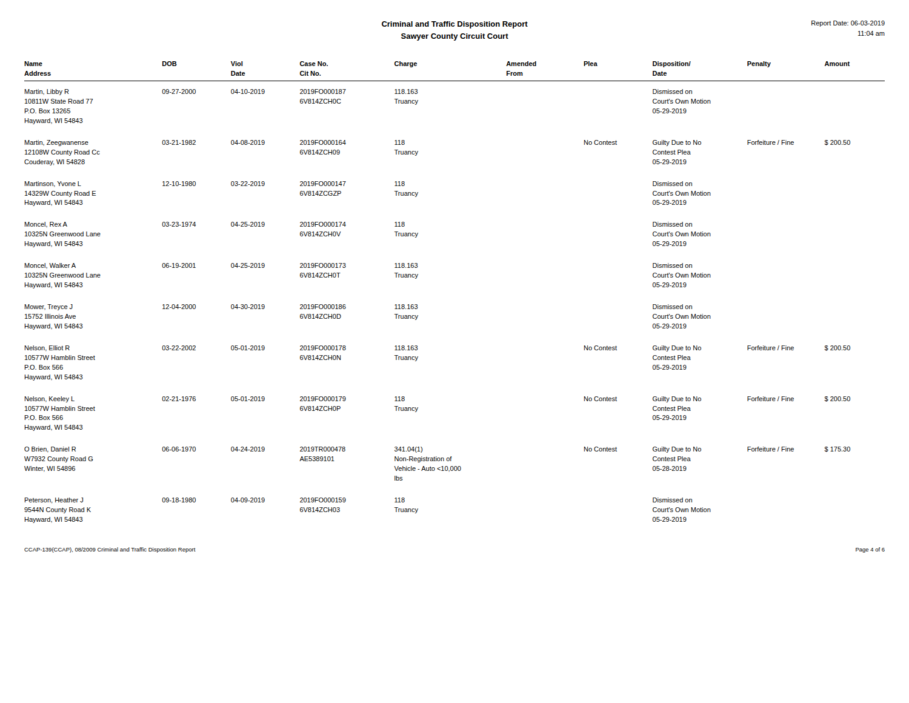Report Date: 06-03-2019
11:04 am
Criminal and Traffic Disposition Report
Sawyer County Circuit Court
| Name | DOB | Viol | Case No. | Charge | Amended | Plea | Disposition/ | Penalty | Amount |
| --- | --- | --- | --- | --- | --- | --- | --- | --- | --- |
| Address | | Date | Cit No. | | From | | Date | | |
| Martin, Libby R 10811W State Road 77 P.O. Box 13265 Hayward, WI 54843 | 09-27-2000 | 04-10-2019 | 2019FO000187 6V814ZCH0C | 118.163 Truancy | | | Dismissed on Court's Own Motion 05-29-2019 | | |
| Martin, Zeegwanense 12108W County Road Cc Couderay, WI 54828 | 03-21-1982 | 04-08-2019 | 2019FO000164 6V814ZCH09 | 118 Truancy | | No Contest | Guilty Due to No Contest Plea 05-29-2019 | Forfeiture / Fine | $ 200.50 |
| Martinson, Yvone L 14329W County Road E Hayward, WI 54843 | 12-10-1980 | 03-22-2019 | 2019FO000147 6V814ZCGZP | 118 Truancy | | | Dismissed on Court's Own Motion 05-29-2019 | | |
| Moncel, Rex A 10325N Greenwood Lane Hayward, WI 54843 | 03-23-1974 | 04-25-2019 | 2019FO000174 6V814ZCH0V | 118 Truancy | | | Dismissed on Court's Own Motion 05-29-2019 | | |
| Moncel, Walker A 10325N Greenwood Lane Hayward, WI 54843 | 06-19-2001 | 04-25-2019 | 2019FO000173 6V814ZCH0T | 118.163 Truancy | | | Dismissed on Court's Own Motion 05-29-2019 | | |
| Mower, Treyce J 15752 Illinois Ave Hayward, WI 54843 | 12-04-2000 | 04-30-2019 | 2019FO000186 6V814ZCH0D | 118.163 Truancy | | | Dismissed on Court's Own Motion 05-29-2019 | | |
| Nelson, Elliot R 10577W Hamblin Street P.O. Box 566 Hayward, WI 54843 | 03-22-2002 | 05-01-2019 | 2019FO000178 6V814ZCH0N | 118.163 Truancy | | No Contest | Guilty Due to No Contest Plea 05-29-2019 | Forfeiture / Fine | $ 200.50 |
| Nelson, Keeley L 10577W Hamblin Street P.O. Box 566 Hayward, WI 54843 | 02-21-1976 | 05-01-2019 | 2019FO000179 6V814ZCH0P | 118 Truancy | | No Contest | Guilty Due to No Contest Plea 05-29-2019 | Forfeiture / Fine | $ 200.50 |
| O Brien, Daniel R W7932 County Road G Winter, WI 54896 | 06-06-1970 | 04-24-2019 | 2019TR000478 AE5389101 | 341.04(1) Non-Registration of Vehicle - Auto <10,000 lbs | | No Contest | Guilty Due to No Contest Plea 05-28-2019 | Forfeiture / Fine | $ 175.30 |
| Peterson, Heather J 9544N County Road K Hayward, WI 54843 | 09-18-1980 | 04-09-2019 | 2019FO000159 6V814ZCH03 | 118 Truancy | | | Dismissed on Court's Own Motion 05-29-2019 | | |
CCAP-139(CCAP), 08/2009 Criminal and Traffic Disposition Report Page 4 of 6